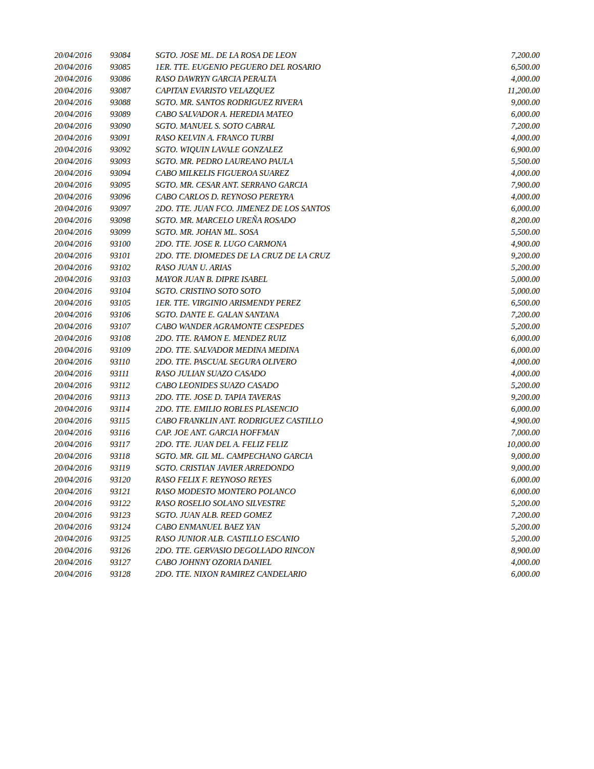| 20/04/2016 | 93084 | SGTO. JOSE ML. DE LA ROSA DE LEON | 7,200.00 |
| 20/04/2016 | 93085 | 1ER. TTE. EUGENIO PEGUERO DEL ROSARIO | 6,500.00 |
| 20/04/2016 | 93086 | RASO DAWRYN GARCIA PERALTA | 4,000.00 |
| 20/04/2016 | 93087 | CAPITAN EVARISTO VELAZQUEZ | 11,200.00 |
| 20/04/2016 | 93088 | SGTO. MR. SANTOS RODRIGUEZ RIVERA | 9,000.00 |
| 20/04/2016 | 93089 | CABO SALVADOR A. HEREDIA MATEO | 6,000.00 |
| 20/04/2016 | 93090 | SGTO. MANUEL S. SOTO CABRAL | 7,200.00 |
| 20/04/2016 | 93091 | RASO KELVIN A. FRANCO TURBI | 4,000.00 |
| 20/04/2016 | 93092 | SGTO. WIQUIN LAVALE GONZALEZ | 6,900.00 |
| 20/04/2016 | 93093 | SGTO. MR. PEDRO LAUREANO PAULA | 5,500.00 |
| 20/04/2016 | 93094 | CABO MILKELIS FIGUEROA SUAREZ | 4,000.00 |
| 20/04/2016 | 93095 | SGTO. MR. CESAR ANT. SERRANO GARCIA | 7,900.00 |
| 20/04/2016 | 93096 | CABO CARLOS D. REYNOSO PEREYRA | 4,000.00 |
| 20/04/2016 | 93097 | 2DO. TTE. JUAN FCO. JIMENEZ DE LOS SANTOS | 6,000.00 |
| 20/04/2016 | 93098 | SGTO. MR. MARCELO UREÑA ROSADO | 8,200.00 |
| 20/04/2016 | 93099 | SGTO. MR. JOHAN ML. SOSA | 5,500.00 |
| 20/04/2016 | 93100 | 2DO. TTE. JOSE R. LUGO CARMONA | 4,900.00 |
| 20/04/2016 | 93101 | 2DO. TTE. DIOMEDES DE LA CRUZ DE LA CRUZ | 9,200.00 |
| 20/04/2016 | 93102 | RASO JUAN U. ARIAS | 5,200.00 |
| 20/04/2016 | 93103 | MAYOR JUAN B. DIPRE ISABEL | 5,000.00 |
| 20/04/2016 | 93104 | SGTO. CRISTINO SOTO SOTO | 5,000.00 |
| 20/04/2016 | 93105 | 1ER. TTE. VIRGINIO ARISMENDY PEREZ | 6,500.00 |
| 20/04/2016 | 93106 | SGTO. DANTE E. GALAN SANTANA | 7,200.00 |
| 20/04/2016 | 93107 | CABO WANDER AGRAMONTE CESPEDES | 5,200.00 |
| 20/04/2016 | 93108 | 2DO. TTE. RAMON E. MENDEZ RUIZ | 6,000.00 |
| 20/04/2016 | 93109 | 2DO. TTE. SALVADOR MEDINA MEDINA | 6,000.00 |
| 20/04/2016 | 93110 | 2DO. TTE. PASCUAL SEGURA OLIVERO | 4,000.00 |
| 20/04/2016 | 93111 | RASO JULIAN SUAZO CASADO | 4,000.00 |
| 20/04/2016 | 93112 | CABO LEONIDES SUAZO CASADO | 5,200.00 |
| 20/04/2016 | 93113 | 2DO. TTE. JOSE D. TAPIA TAVERAS | 9,200.00 |
| 20/04/2016 | 93114 | 2DO. TTE. EMILIO ROBLES PLASENCIO | 6,000.00 |
| 20/04/2016 | 93115 | CABO FRANKLIN ANT. RODRIGUEZ CASTILLO | 4,900.00 |
| 20/04/2016 | 93116 | CAP. JOE ANT. GARCIA HOFFMAN | 7,000.00 |
| 20/04/2016 | 93117 | 2DO. TTE. JUAN DEL A. FELIZ FELIZ | 10,000.00 |
| 20/04/2016 | 93118 | SGTO. MR. GIL ML. CAMPECHANO GARCIA | 9,000.00 |
| 20/04/2016 | 93119 | SGTO. CRISTIAN JAVIER ARREDONDO | 9,000.00 |
| 20/04/2016 | 93120 | RASO FELIX F. REYNOSO REYES | 6,000.00 |
| 20/04/2016 | 93121 | RASO MODESTO MONTERO POLANCO | 6,000.00 |
| 20/04/2016 | 93122 | RASO ROSELIO SOLANO SILVESTRE | 5,200.00 |
| 20/04/2016 | 93123 | SGTO. JUAN ALB. REED GOMEZ | 7,200.00 |
| 20/04/2016 | 93124 | CABO ENMANUEL BAEZ YAN | 5,200.00 |
| 20/04/2016 | 93125 | RASO JUNIOR ALB. CASTILLO ESCANIO | 5,200.00 |
| 20/04/2016 | 93126 | 2DO. TTE. GERVASIO DEGOLLADO RINCON | 8,900.00 |
| 20/04/2016 | 93127 | CABO JOHNNY OZORIA DANIEL | 4,000.00 |
| 20/04/2016 | 93128 | 2DO. TTE. NIXON RAMIREZ CANDELARIO | 6,000.00 |